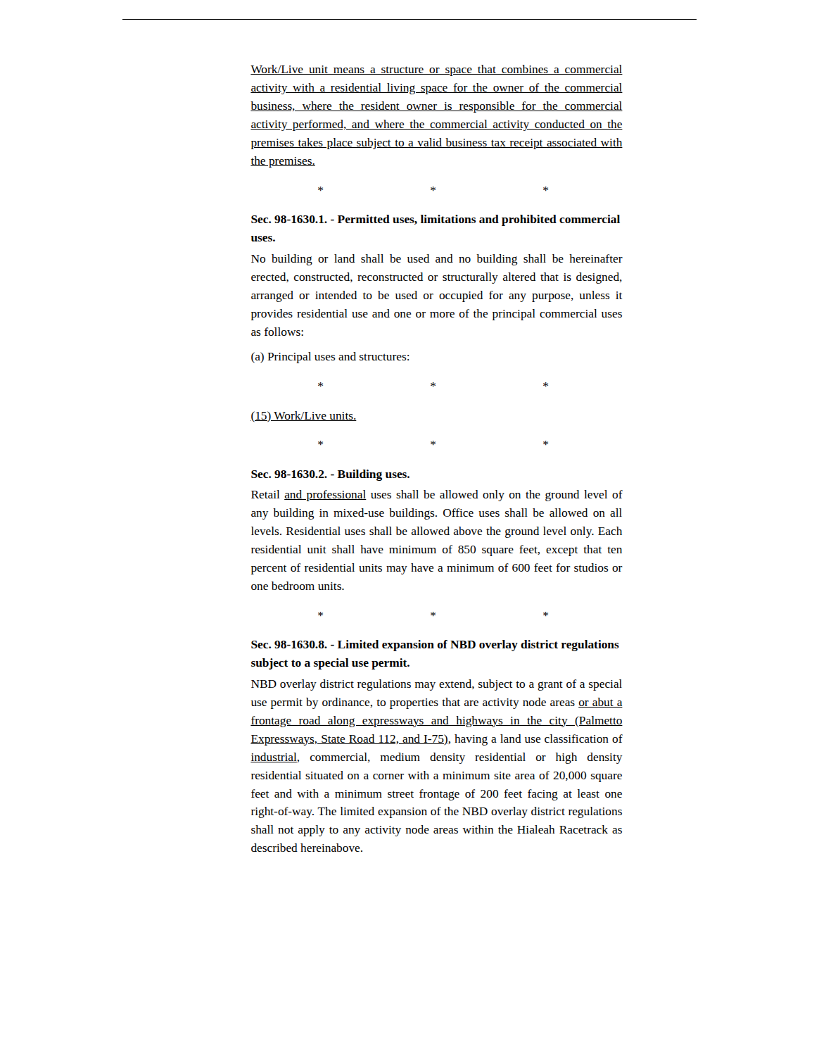Work/Live unit means a structure or space that combines a commercial activity with a residential living space for the owner of the commercial business, where the resident owner is responsible for the commercial activity performed, and where the commercial activity conducted on the premises takes place subject to a valid business tax receipt associated with the premises.
***
Sec. 98-1630.1. - Permitted uses, limitations and prohibited commercial uses.
No building or land shall be used and no building shall be hereinafter erected, constructed, reconstructed or structurally altered that is designed, arranged or intended to be used or occupied for any purpose, unless it provides residential use and one or more of the principal commercial uses as follows:
(a) Principal uses and structures:
***
(15) Work/Live units.
***
Sec. 98-1630.2. - Building uses.
Retail and professional uses shall be allowed only on the ground level of any building in mixed-use buildings. Office uses shall be allowed on all levels. Residential uses shall be allowed above the ground level only. Each residential unit shall have minimum of 850 square feet, except that ten percent of residential units may have a minimum of 600 feet for studios or one bedroom units.
***
Sec. 98-1630.8. - Limited expansion of NBD overlay district regulations subject to a special use permit.
NBD overlay district regulations may extend, subject to a grant of a special use permit by ordinance, to properties that are activity node areas or abut a frontage road along expressways and highways in the city (Palmetto Expressways, State Road 112, and I-75), having a land use classification of industrial, commercial, medium density residential or high density residential situated on a corner with a minimum site area of 20,000 square feet and with a minimum street frontage of 200 feet facing at least one right-of-way. The limited expansion of the NBD overlay district regulations shall not apply to any activity node areas within the Hialeah Racetrack as described hereinabove.